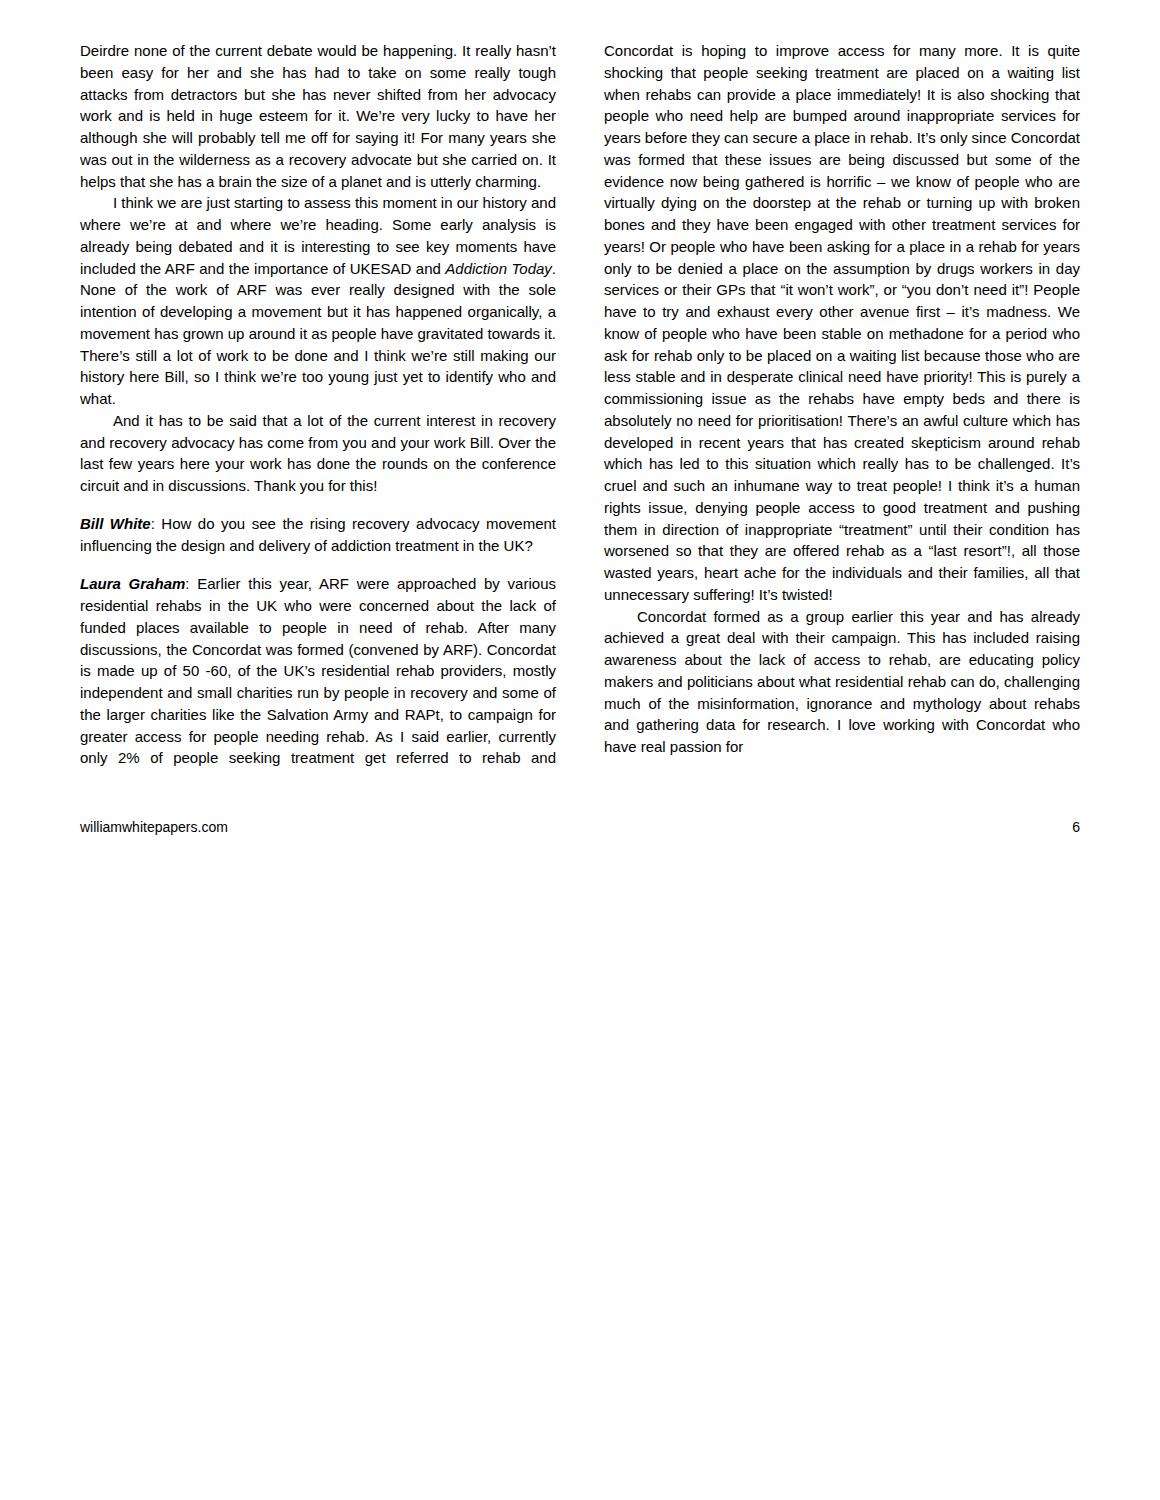Deirdre none of the current debate would be happening. It really hasn’t been easy for her and she has had to take on some really tough attacks from detractors but she has never shifted from her advocacy work and is held in huge esteem for it. We’re very lucky to have her although she will probably tell me off for saying it! For many years she was out in the wilderness as a recovery advocate but she carried on. It helps that she has a brain the size of a planet and is utterly charming.
I think we are just starting to assess this moment in our history and where we’re at and where we’re heading. Some early analysis is already being debated and it is interesting to see key moments have included the ARF and the importance of UKESAD and Addiction Today. None of the work of ARF was ever really designed with the sole intention of developing a movement but it has happened organically, a movement has grown up around it as people have gravitated towards it. There’s still a lot of work to be done and I think we’re still making our history here Bill, so I think we’re too young just yet to identify who and what.
And it has to be said that a lot of the current interest in recovery and recovery advocacy has come from you and your work Bill. Over the last few years here your work has done the rounds on the conference circuit and in discussions. Thank you for this!
Bill White: How do you see the rising recovery advocacy movement influencing the design and delivery of addiction treatment in the UK?
Laura Graham: Earlier this year, ARF were approached by various residential rehabs in the UK who were concerned about the lack of funded places available to people in need of rehab. After many discussions, the Concordat was formed (convened by ARF). Concordat is made up of 50 -60, of the UK’s residential rehab providers, mostly independent and small charities run by people in recovery and some of the larger charities like the Salvation Army and RAPt, to campaign for greater access for people needing rehab. As I said earlier, currently only 2% of people seeking treatment get referred to rehab and Concordat is hoping to improve access for many more. It is quite shocking that people seeking treatment are placed on a waiting list when rehabs can provide a place immediately! It is also shocking that people who need help are bumped around inappropriate services for years before they can secure a place in rehab. It’s only since Concordat was formed that these issues are being discussed but some of the evidence now being gathered is horrific – we know of people who are virtually dying on the doorstep at the rehab or turning up with broken bones and they have been engaged with other treatment services for years! Or people who have been asking for a place in a rehab for years only to be denied a place on the assumption by drugs workers in day services or their GPs that “it won’t work”, or “you don’t need it”! People have to try and exhaust every other avenue first – it’s madness. We know of people who have been stable on methadone for a period who ask for rehab only to be placed on a waiting list because those who are less stable and in desperate clinical need have priority! This is purely a commissioning issue as the rehabs have empty beds and there is absolutely no need for prioritisation! There’s an awful culture which has developed in recent years that has created skepticism around rehab which has led to this situation which really has to be challenged. It’s cruel and such an inhumane way to treat people! I think it’s a human rights issue, denying people access to good treatment and pushing them in direction of inappropriate “treatment” until their condition has worsened so that they are offered rehab as a “last resort”!, all those wasted years, heart ache for the individuals and their families, all that unnecessary suffering! It’s twisted!
Concordat formed as a group earlier this year and has already achieved a great deal with their campaign. This has included raising awareness about the lack of access to rehab, are educating policy makers and politicians about what residential rehab can do, challenging much of the misinformation, ignorance and mythology about rehabs and gathering data for research. I love working with Concordat who have real passion for
williamwhitepapers.com 6